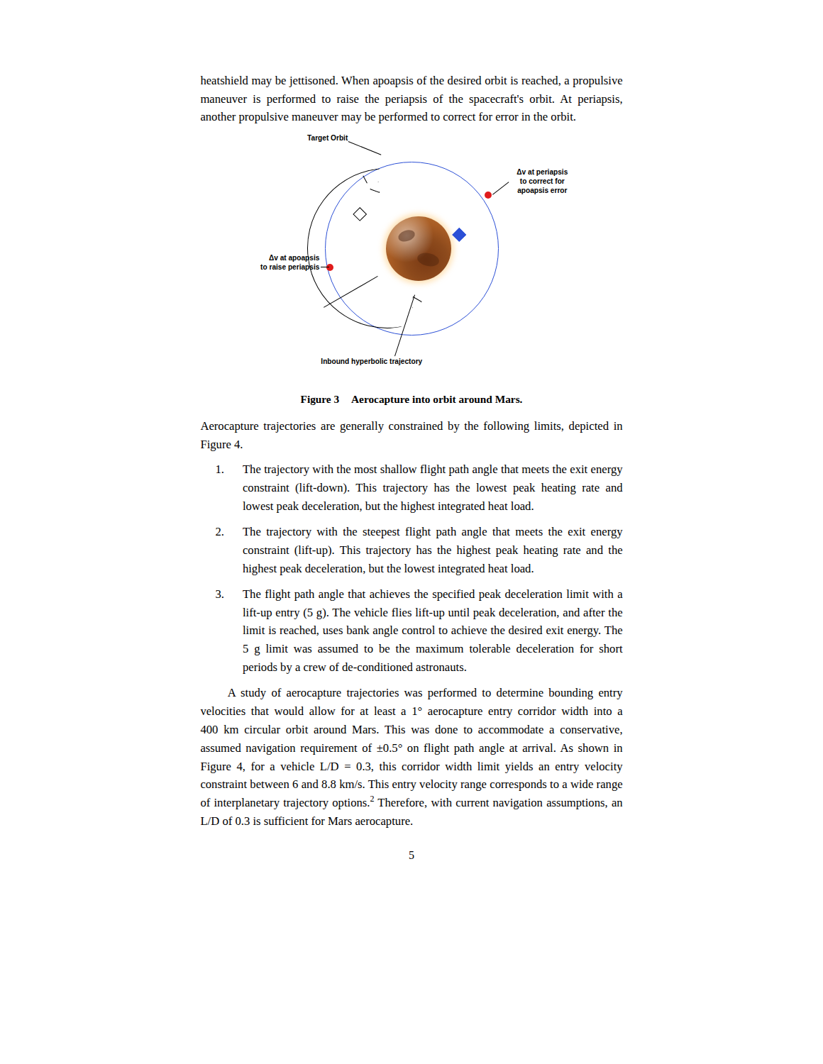heatshield may be jettisoned. When apoapsis of the desired orbit is reached, a propulsive maneuver is performed to raise the periapsis of the spacecraft's orbit. At periapsis, another propulsive maneuver may be performed to correct for error in the orbit.
Target Orbit
Δv at periapsis
to correct for
apoapsis error
Δv at apoapsis
to raise periapsis
Atmosphere
Inbound hyperbolic trajectory
Figure 3 Aerocapture into orbit around Mars.
Aerocapture trajectories are generally constrained by the following limits, depicted in Figure 4.
The trajectory with the most shallow flight path angle that meets the exit energy constraint (lift-down). This trajectory has the lowest peak heating rate and lowest peak deceleration, but the highest integrated heat load.
The trajectory with the steepest flight path angle that meets the exit energy constraint (lift-up). This trajectory has the highest peak heating rate and the highest peak deceleration, but the lowest integrated heat load.
The flight path angle that achieves the specified peak deceleration limit with a lift-up entry (5 g). The vehicle flies lift-up until peak deceleration, and after the limit is reached, uses bank angle control to achieve the desired exit energy. The 5 g limit was assumed to be the maximum tolerable deceleration for short periods by a crew of de-conditioned astronauts.
A study of aerocapture trajectories was performed to determine bounding entry velocities that would allow for at least a 1° aerocapture entry corridor width into a 400 km circular orbit around Mars. This was done to accommodate a conservative, assumed navigation requirement of ±0.5° on flight path angle at arrival. As shown in Figure 4, for a vehicle L/D = 0.3, this corridor width limit yields an entry velocity constraint between 6 and 8.8 km/s. This entry velocity range corresponds to a wide range of interplanetary trajectory options.2 Therefore, with current navigation assumptions, an L/D of 0.3 is sufficient for Mars aerocapture.
5